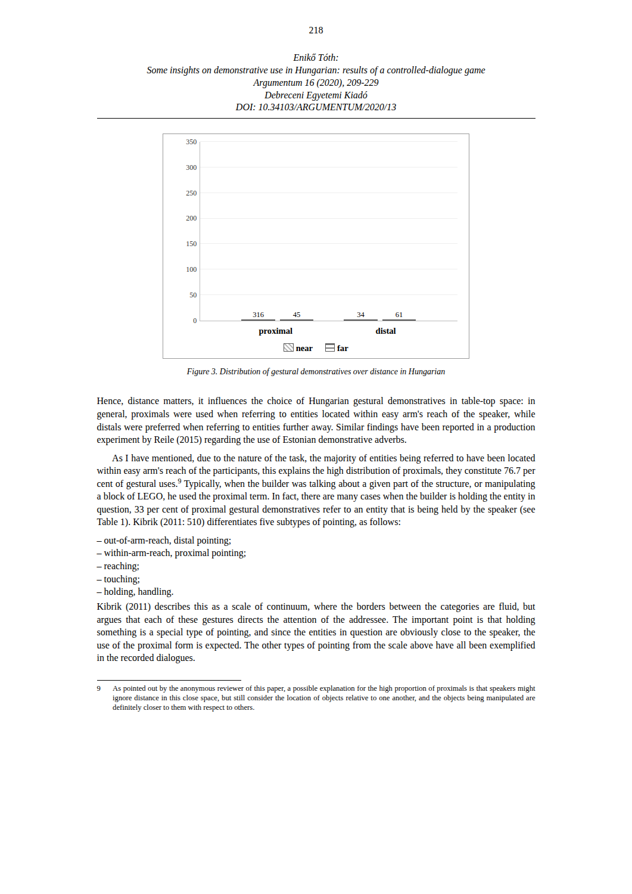218
Enikő Tóth:
Some insights on demonstrative use in Hungarian: results of a controlled-dialogue game
Argumentum 16 (2020), 209-229
Debreceni Egyetemi Kiadó
DOI: 10.34103/ARGUMENTUM/2020/13
350 300 250 200 150 100 50 0
316
45
34
61
proximal distal
near far
Figure 3. Distribution of gestural demonstratives over distance in Hungarian
Hence, distance matters, it influences the choice of Hungarian gestural demonstratives in table-top space: in general, proximals were used when referring to entities located within easy arm's reach of the speaker, while distals were preferred when referring to entities further away. Similar findings have been reported in a production experiment by Reile (2015) regarding the use of Estonian demonstrative adverbs.
As I have mentioned, due to the nature of the task, the majority of entities being referred to have been located within easy arm's reach of the participants, this explains the high distribution of proximals, they constitute 76.7 per cent of gestural uses.9 Typically, when the builder was talking about a given part of the structure, or manipulating a block of LEGO, he used the proximal term. In fact, there are many cases when the builder is holding the entity in question, 33 per cent of proximal gestural demonstratives refer to an entity that is being held by the speaker (see Table 1). Kibrik (2011: 510) differentiates five subtypes of pointing, as follows:
out-of-arm-reach, distal pointing;
within-arm-reach, proximal pointing;
reaching;
touching;
holding, handling.
Kibrik (2011) describes this as a scale of continuum, where the borders between the categories are fluid, but argues that each of these gestures directs the attention of the addressee. The important point is that holding something is a special type of pointing, and since the entities in question are obviously close to the speaker, the use of the proximal form is expected. The other types of pointing from the scale above have all been exemplified in the recorded dialogues.
9
As pointed out by the anonymous reviewer of this paper, a possible explanation for the high proportion of proximals is that speakers might ignore distance in this close space, but still consider the location of objects relative to one another, and the objects being manipulated are definitely closer to them with respect to others.